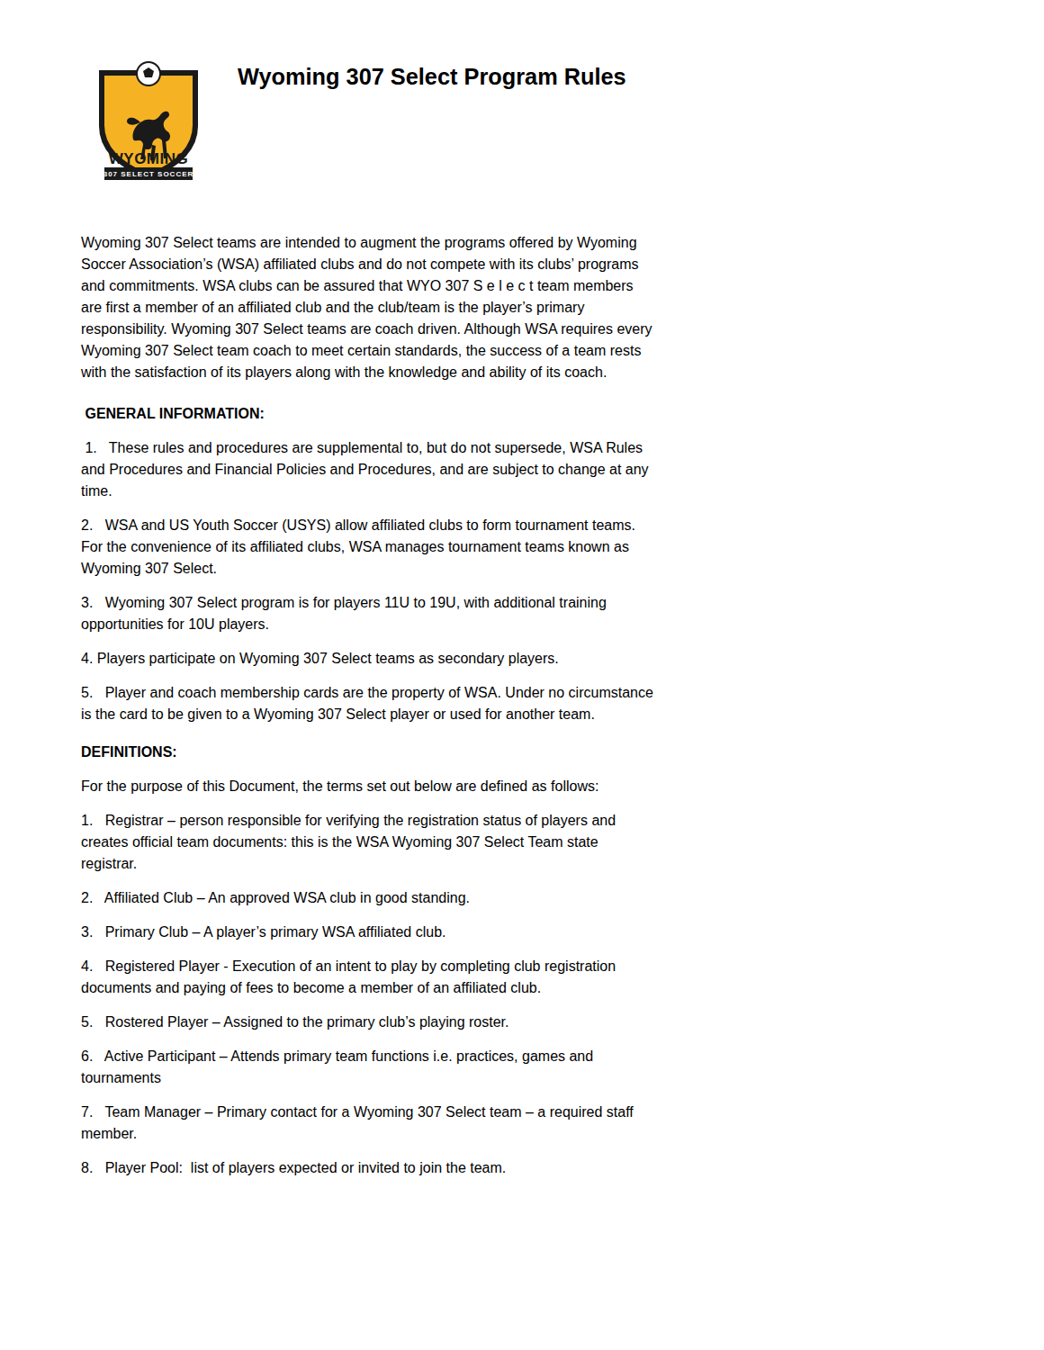WYOMING 307 SELECT SOCCER
Wyoming 307 Select Program Rules
Wyoming 307 Select teams are intended to augment the programs offered by Wyoming Soccer Association’s (WSA) affiliated clubs and do not compete with its clubs’ programs and commitments. WSA clubs can be assured that WYO 307 S e l e c t team members are first a member of an affiliated club and the club/team is the player’s primary responsibility. Wyoming 307 Select teams are coach driven. Although WSA requires every Wyoming 307 Select team coach to meet certain standards, the success of a team rests with the satisfaction of its players along with the knowledge and ability of its coach.
GENERAL INFORMATION:
1. These rules and procedures are supplemental to, but do not supersede, WSA Rules and Procedures and Financial Policies and Procedures, and are subject to change at any time.
2. WSA and US Youth Soccer (USYS) allow affiliated clubs to form tournament teams. For the convenience of its affiliated clubs, WSA manages tournament teams known as Wyoming 307 Select.
3. Wyoming 307 Select program is for players 11U to 19U, with additional training opportunities for 10U players.
4. Players participate on Wyoming 307 Select teams as secondary players.
5. Player and coach membership cards are the property of WSA. Under no circumstance is the card to be given to a Wyoming 307 Select player or used for another team.
DEFINITIONS:
For the purpose of this Document, the terms set out below are defined as follows:
1. Registrar – person responsible for verifying the registration status of players and creates official team documents: this is the WSA Wyoming 307 Select Team state registrar.
2. Affiliated Club – An approved WSA club in good standing.
3. Primary Club – A player’s primary WSA affiliated club.
4. Registered Player - Execution of an intent to play by completing club registration documents and paying of fees to become a member of an affiliated club.
5. Rostered Player – Assigned to the primary club’s playing roster.
6. Active Participant – Attends primary team functions i.e. practices, games and tournaments
7. Team Manager – Primary contact for a Wyoming 307 Select team – a required staff member.
8. Player Pool: list of players expected or invited to join the team.